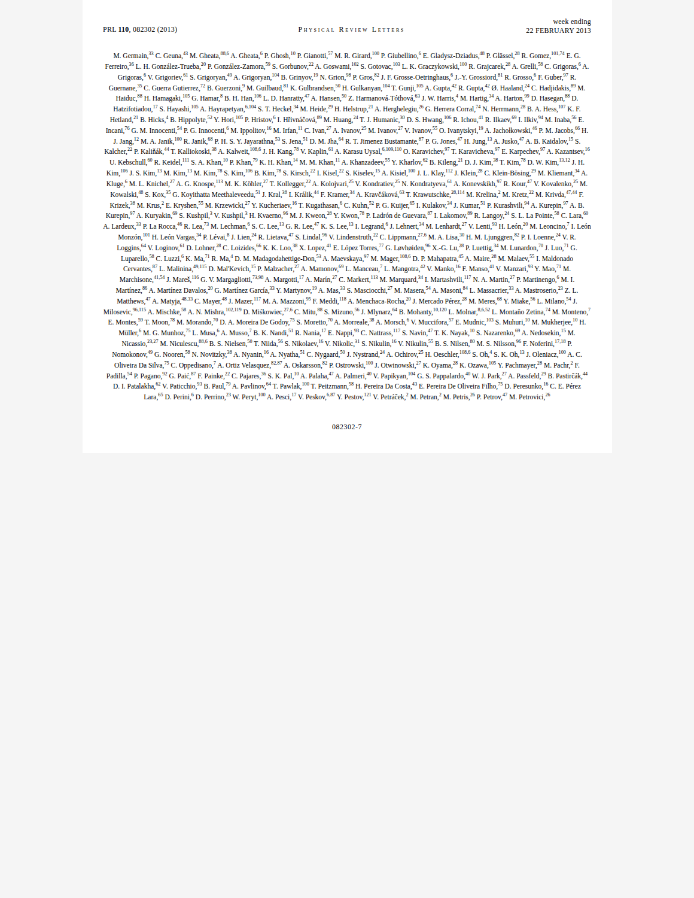PRL 110, 082302 (2013)
Physical Review Letters
week ending
22 FEBRUARY 2013
M. Germain,33 C. Geuna,43 M. Gheata,88,6 A. Gheata,6 P. Ghosh,10 P. Gianotti,57 M. R. Girard,100 P. Giubellino,6 E. Gladysz-Dziadus,48 P. Glässel,28 R. Gomez,101,74 E. G. Ferreiro,36 L. H. González-Trueba,20 P. González-Zamora,59 S. Gorbunov,22 A. Goswami,102 S. Gotovac,103 L. K. Graczykowski,100 R. Grajcarek,28 A. Grelli,58 C. Grigoras,6 A. Grigoras,6 V. Grigoriev,61 S. Grigoryan,49 A. Grigoryan,104 B. Grinyov,19 N. Grion,98 P. Gros,82 J. F. Grosse-Oetringhaus,6 J.-Y. Grossiord,81 R. Grosso,6 F. Guber,97 R. Guernane,35 C. Guerra Gutierrez,72 B. Guerzoni,9 M. Guilbaud,81 K. Gulbrandsen,50 H. Gulkanyan,104 T. Gunji,105 A. Gupta,42 R. Gupta,42 Ø. Haaland,24 C. Hadjidakis,89 M. Haiduc,88 H. Hamagaki,105 G. Hamar,8 B. H. Han,106 L. D. Hanratty,47 A. Hansen,50 Z. Harmanová-Tóthová,63 J. W. Harris,4 M. Hartig,34 A. Harton,99 D. Hasegan,88 D. Hatzifotiadou,17 S. Hayashi,105 A. Hayrapetyan,6,104 S. T. Heckel,34 M. Heide,29 H. Helstrup,21 A. Herghelegiu,26 G. Herrera Corral,74 N. Herrmann,28 B. A. Hess,107 K. F. Hetland,21 B. Hicks,4 B. Hippolyte,52 Y. Hori,105 P. Hristov,6 I. Hřivnáčová,89 M. Huang,24 T. J. Humanic,30 D. S. Hwang,106 R. Ichou,41 R. Ilkaev,69 I. Ilkiv,94 M. Inaba,56 E. Incani,76 G. M. Innocenti,54 P. G. Innocenti,6 M. Ippolitov,16 M. Irfan,11 C. Ivan,27 A. Ivanov,25 M. Ivanov,27 V. Ivanov,55 O. Ivanytskyi,19 A. Jachołkowski,46 P. M. Jacobs,66 H. J. Jang,12 M. A. Janik,100 R. Janik,68 P. H. S. Y. Jayarathna,53 S. Jena,51 D. M. Jha,64 R. T. Jimenez Bustamante,87 P. G. Jones,47 H. Jung,13 A. Jusko,47 A. B. Kaidalov,15 S. Kalcher,22 P. Kaliňák,44 T. Kalliokoski,38 A. Kalweit,108,6 J. H. Kang,78 V. Kaplin,61 A. Karasu Uysal,6,109,110 O. Karavichev,97 T. Karavicheva,97 E. Karpechev,97 A. Kazantsev,16 U. Kebschull,60 R. Keidel,111 S. A. Khan,10 P. Khan,79 K. H. Khan,14 M. M. Khan,11 A. Khanzadeev,55 Y. Kharlov,62 B. Kileng,21 D. J. Kim,38 T. Kim,78 D. W. Kim,13,12 J. H. Kim,106 J. S. Kim,13 M. Kim,13 M. Kim,78 S. Kim,106 B. Kim,78 S. Kirsch,22 I. Kisel,22 S. Kiselev,15 A. Kisiel,100 J. L. Klay,112 J. Klein,28 C. Klein-Bösing,29 M. Kliemant,34 A. Kluge,6 M. L. Knichel,27 A. G. Knospe,113 M. K. Köhler,27 T. Kollegger,22 A. Kolojvari,25 V. Kondratiev,25 N. Kondratyeva,61 A. Konevskikh,97 R. Kour,47 V. Kovalenko,25 M. Kowalski,48 S. Kox,35 G. Koyithatta Meethaleveedu,51 J. Kral,38 I. Králik,44 F. Kramer,34 A. Kravčáková,63 T. Krawutschke,28,114 M. Krelina,2 M. Kretz,22 M. Krivda,47,44 F. Krizek,38 M. Krus,2 E. Kryshen,55 M. Krzewicki,27 Y. Kucheriaev,16 T. Kugathasan,6 C. Kuhn,52 P. G. Kuijer,65 I. Kulakov,34 J. Kumar,51 P. Kurashvili,94 A. Kurepin,97 A. B. Kurepin,97 A. Kuryakin,69 S. Kushpil,3 V. Kushpil,3 H. Kvaerno,96 M. J. Kweon,28 Y. Kwon,78 P. Ladrón de Guevara,87 I. Lakomov,89 R. Langoy,24 S. L. La Pointe,58 C. Lara,60 A. Lardeux,33 P. La Rocca,46 R. Lea,73 M. Lechman,6 S. C. Lee,13 G. R. Lee,47 K. S. Lee,13 I. Legrand,6 J. Lehnert,34 M. Lenhardt,27 V. Lenti,93 H. León,20 M. Leoncino,7 I. León Monzón,101 H. León Vargas,34 P. Lévai,8 J. Lien,24 R. Lietava,47 S. Lindal,96 V. Lindenstruth,22 C. Lippmann,27,6 M. A. Lisa,30 H. M. Ljunggren,82 P. I. Loenne,24 V. R. Loggins,64 V. Loginov,61 D. Lohner,28 C. Loizides,66 K. K. Loo,38 X. Lopez,41 E. López Torres,77 G. Løvhøiden,96 X.-G. Lu,28 P. Luettig,34 M. Lunardon,70 J. Luo,71 G. Luparello,58 C. Luzzi,6 K. Ma,71 R. Ma,4 D. M. Madagodahettige-Don,53 A. Maevskaya,97 M. Mager,108,6 D. P. Mahapatra,45 A. Maire,28 M. Malaev,55 I. Maldonado Cervantes,87 L. Malinina,49,115 D. Mal'Kevich,15 P. Malzacher,27 A. Mamonov,69 L. Manceau,7 L. Mangotra,42 V. Manko,16 F. Manso,41 V. Manzari,93 Y. Mao,71 M. Marchisone,41,54 J. Mareš,116 G. V. Margagliotti,73,98 A. Margotti,17 A. Marín,27 C. Markert,113 M. Marquard,34 I. Martashvili,117 N. A. Martin,27 P. Martinengo,6 M. I. Martínez,86 A. Martínez Davalos,20 G. Martínez García,33 Y. Martynov,19 A. Mas,33 S. Masciocchi,27 M. Masera,54 A. Masoni,84 L. Massacrier,33 A. Mastroserio,23 Z. L. Matthews,47 A. Matyja,48,33 C. Mayer,48 J. Mazer,117 M. A. Mazzoni,95 F. Meddi,118 A. Menchaca-Rocha,20 J. Mercado Pérez,28 M. Meres,68 Y. Miake,56 L. Milano,54 J. Milosevic,96,115 A. Mischke,58 A. N. Mishra,102,119 D. Miśkowiec,27,6 C. Mitu,88 S. Mizuno,56 J. Mlynarz,64 B. Mohanty,10,120 L. Molnar,8,6,52 L. Montaño Zetina,74 M. Monteno,7 E. Montes,59 T. Moon,78 M. Morando,70 D. A. Moreira De Godoy,75 S. Moretto,70 A. Morreale,38 A. Morsch,6 V. Muccifora,57 E. Mudnic,103 S. Muhuri,10 M. Mukherjee,10 H. Müller,6 M. G. Munhoz,75 L. Musa,6 A. Musso,7 B. K. Nandi,51 R. Nania,17 E. Nappi,93 C. Nattrass,117 S. Navin,47 T. K. Nayak,10 S. Nazarenko,69 A. Nedosekin,15 M. Nicassio,23,27 M. Niculescu,88,6 B. S. Nielsen,50 T. Niida,56 S. Nikolaev,16 V. Nikolic,31 S. Nikulin,16 V. Nikulin,55 B. S. Nilsen,80 M. S. Nilsson,96 F. Noferini,17,18 P. Nomokonov,49 G. Nooren,58 N. Novitzky,38 A. Nyanin,16 A. Nyatha,51 C. Nygaard,50 J. Nystrand,24 A. Ochirov,25 H. Oeschler,108,6 S. Oh,4 S. K. Oh,13 J. Oleniacz,100 A. C. Oliveira Da Silva,75 C. Oppedisano,7 A. Ortiz Velasquez,82,87 A. Oskarsson,82 P. Ostrowski,100 J. Otwinowski,27 K. Oyama,28 K. Ozawa,105 Y. Pachmayer,28 M. Pachr,2 F. Padilla,54 P. Pagano,92 G. Paić,87 F. Painke,22 C. Pajares,36 S. K. Pal,10 A. Palaha,47 A. Palmeri,40 V. Papikyan,104 G. S. Pappalardo,40 W. J. Park,27 A. Passfeld,29 B. Pastirčák,44 D. I. Patalakha,62 V. Paticchio,93 B. Paul,79 A. Pavlinov,64 T. Pawlak,100 T. Peitzmann,58 H. Pereira Da Costa,43 E. Pereira De Oliveira Filho,75 D. Peresunko,16 C. E. Pérez Lara,65 D. Perini,6 D. Perrino,23 W. Peryt,100 A. Pesci,17 V. Peskov,6,87 Y. Pestov,121 V. Petráček,2 M. Petran,2 M. Petris,26 P. Petrov,47 M. Petrovici,26
082302-7